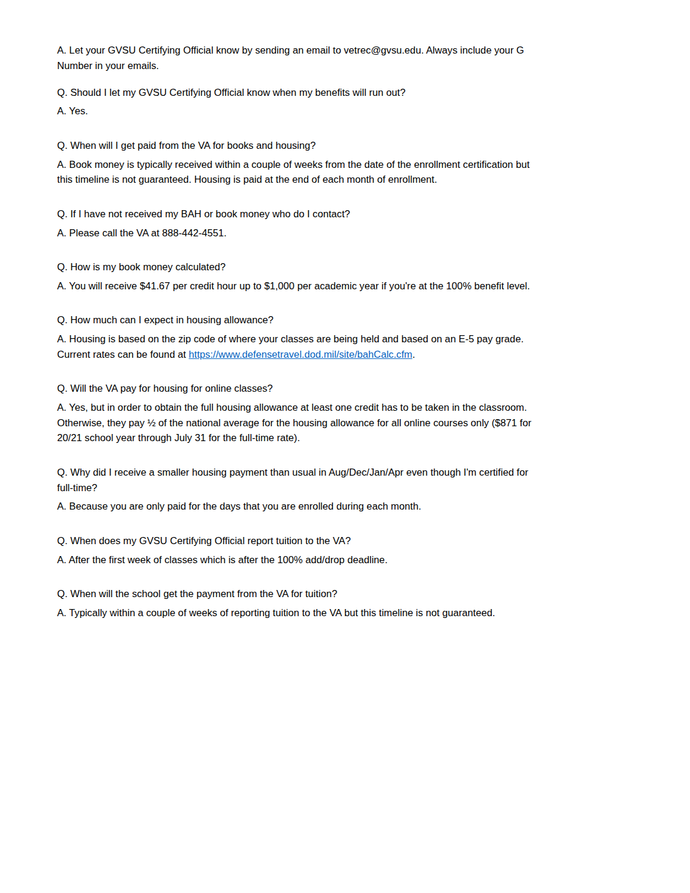A. Let your GVSU Certifying Official know by sending an email to vetrec@gvsu.edu. Always include your G Number in your emails.
Q. Should I let my GVSU Certifying Official know when my benefits will run out?
A. Yes.
Q. When will I get paid from the VA for books and housing?
A. Book money is typically received within a couple of weeks from the date of the enrollment certification but this timeline is not guaranteed. Housing is paid at the end of each month of enrollment.
Q. If I have not received my BAH or book money who do I contact?
A. Please call the VA at 888-442-4551.
Q. How is my book money calculated?
A. You will receive $41.67 per credit hour up to $1,000 per academic year if you're at the 100% benefit level.
Q. How much can I expect in housing allowance?
A. Housing is based on the zip code of where your classes are being held and based on an E-5 pay grade. Current rates can be found at https://www.defensetravel.dod.mil/site/bahCalc.cfm.
Q. Will the VA pay for housing for online classes?
A. Yes, but in order to obtain the full housing allowance at least one credit has to be taken in the classroom. Otherwise, they pay ½ of the national average for the housing allowance for all online courses only ($871 for 20/21 school year through July 31 for the full-time rate).
Q. Why did I receive a smaller housing payment than usual in Aug/Dec/Jan/Apr even though I'm certified for full-time?
A. Because you are only paid for the days that you are enrolled during each month.
Q. When does my GVSU Certifying Official report tuition to the VA?
A. After the first week of classes which is after the 100% add/drop deadline.
Q. When will the school get the payment from the VA for tuition?
A. Typically within a couple of weeks of reporting tuition to the VA but this timeline is not guaranteed.